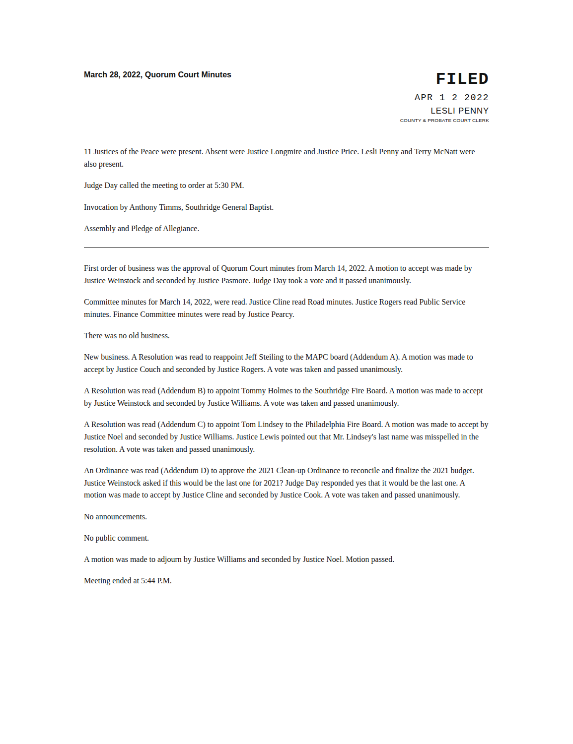FILED APR 1 2 2022 LESLI PENNY COUNTY & PROBATE COURT CLERK
March 28, 2022, Quorum Court Minutes
11 Justices of the Peace were present. Absent were Justice Longmire and Justice Price. Lesli Penny and Terry McNatt were also present.
Judge Day called the meeting to order at 5:30 PM.
Invocation by Anthony Timms, Southridge General Baptist.
Assembly and Pledge of Allegiance.
First order of business was the approval of Quorum Court minutes from March 14, 2022. A motion to accept was made by Justice Weinstock and seconded by Justice Pasmore. Judge Day took a vote and it passed unanimously.
Committee minutes for March 14, 2022, were read. Justice Cline read Road minutes. Justice Rogers read Public Service minutes. Finance Committee minutes were read by Justice Pearcy.
There was no old business.
New business. A Resolution was read to reappoint Jeff Steiling to the MAPC board (Addendum A). A motion was made to accept by Justice Couch and seconded by Justice Rogers. A vote was taken and passed unanimously.
A Resolution was read (Addendum B) to appoint Tommy Holmes to the Southridge Fire Board. A motion was made to accept by Justice Weinstock and seconded by Justice Williams. A vote was taken and passed unanimously.
A Resolution was read (Addendum C) to appoint Tom Lindsey to the Philadelphia Fire Board. A motion was made to accept by Justice Noel and seconded by Justice Williams. Justice Lewis pointed out that Mr. Lindsey's last name was misspelled in the resolution. A vote was taken and passed unanimously.
An Ordinance was read (Addendum D) to approve the 2021 Clean-up Ordinance to reconcile and finalize the 2021 budget. Justice Weinstock asked if this would be the last one for 2021? Judge Day responded yes that it would be the last one. A motion was made to accept by Justice Cline and seconded by Justice Cook. A vote was taken and passed unanimously.
No announcements.
No public comment.
A motion was made to adjourn by Justice Williams and seconded by Justice Noel. Motion passed.
Meeting ended at 5:44 P.M.